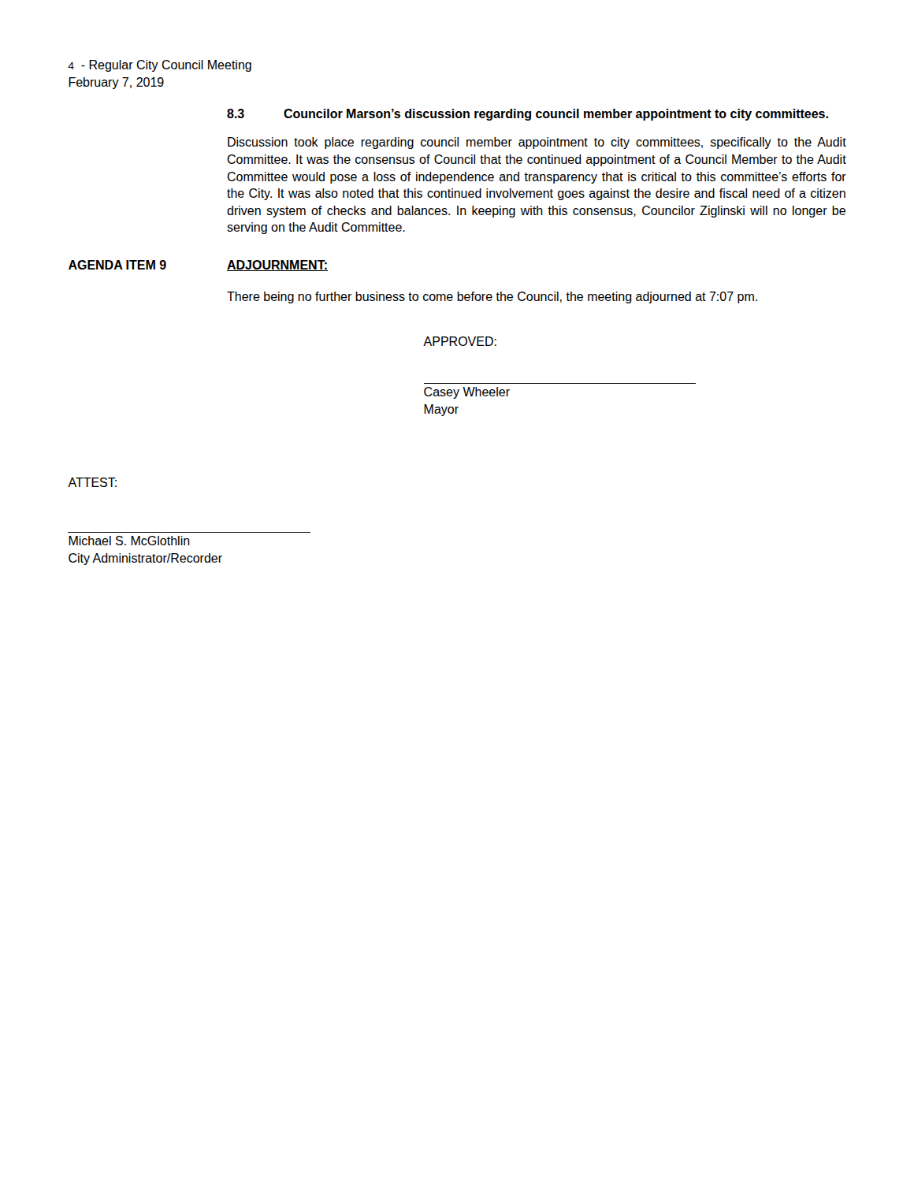4 - Regular City Council Meeting
February 7, 2019
8.3 Councilor Marson’s discussion regarding council member appointment to city committees.
Discussion took place regarding council member appointment to city committees, specifically to the Audit Committee. It was the consensus of Council that the continued appointment of a Council Member to the Audit Committee would pose a loss of independence and transparency that is critical to this committee’s efforts for the City. It was also noted that this continued involvement goes against the desire and fiscal need of a citizen driven system of checks and balances. In keeping with this consensus, Councilor Ziglinski will no longer be serving on the Audit Committee.
AGENDA ITEM 9
ADJOURNMENT:
There being no further business to come before the Council, the meeting adjourned at 7:07 pm.
APPROVED:
Casey Wheeler
Mayor
ATTEST:
Michael S. McGlothlin
City Administrator/Recorder